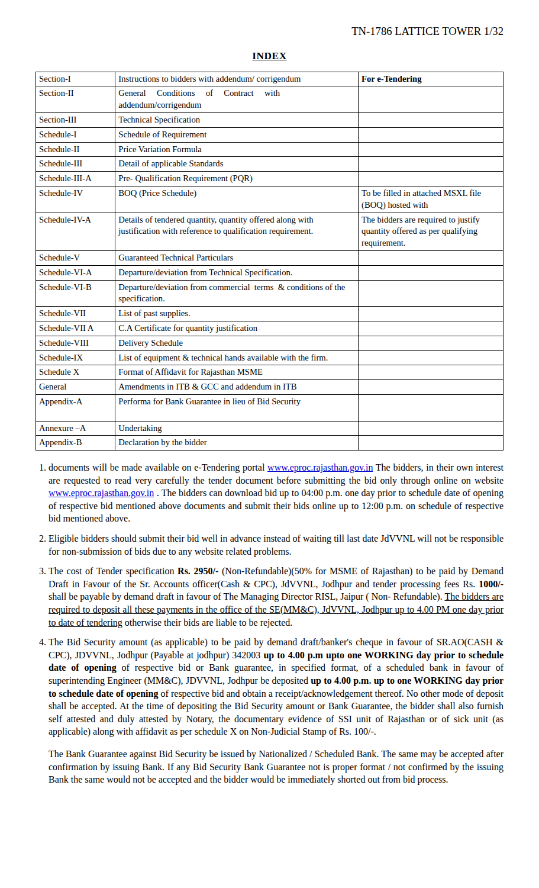TN-1786 LATTICE TOWER 1/32
INDEX
| Section-I | Instructions to bidders with addendum/ corrigendum | For e-Tendering |
| Section-II | General Conditions of Contract with addendum/corrigendum | |
| Section-III | Technical Specification | |
| Schedule-I | Schedule of Requirement | |
| Schedule-II | Price Variation Formula | |
| Schedule-III | Detail of applicable Standards | |
| Schedule-III-A | Pre- Qualification Requirement (PQR) | |
| Schedule-IV | BOQ (Price Schedule) | To be filled in attached MSXL file (BOQ) hosted with |
| Schedule-IV-A | Details of tendered quantity, quantity offered along with justification with reference to qualification requirement. | The bidders are required to justify quantity offered as per qualifying requirement. |
| Schedule-V | Guaranteed Technical Particulars | |
| Schedule-VI-A | Departure/deviation from Technical Specification. | |
| Schedule-VI-B | Departure/deviation from commercial terms & conditions of the specification. | |
| Schedule-VII | List of past supplies. | |
| Schedule-VII A | C.A Certificate for quantity justification | |
| Schedule-VIII | Delivery Schedule | |
| Schedule-IX | List of equipment & technical hands available with the firm. | |
| Schedule X | Format of Affidavit for Rajasthan MSME | |
| General | Amendments in ITB & GCC and addendum in ITB | |
| Appendix-A | Performa for Bank Guarantee in lieu of Bid Security | |
| Annexure –A | Undertaking | |
| Appendix-B | Declaration by the bidder | |
documents will be made available on e-Tendering portal www.eproc.rajasthan.gov.in The bidders, in their own interest are requested to read very carefully the tender document before submitting the bid only through online on website www.eproc.rajasthan.gov.in . The bidders can download bid up to 04:00 p.m. one day prior to schedule date of opening of respective bid mentioned above documents and submit their bids online up to 12:00 p.m. on schedule of respective bid mentioned above.
Eligible bidders should submit their bid well in advance instead of waiting till last date JdVVNL will not be responsible for non-submission of bids due to any website related problems.
The cost of Tender specification Rs. 2950/- (Non-Refundable)(50% for MSME of Rajasthan) to be paid by Demand Draft in Favour of the Sr. Accounts officer(Cash & CPC), JdVVNL, Jodhpur and tender processing fees Rs. 1000/- shall be payable by demand draft in favour of The Managing Director RISL, Jaipur ( Non- Refundable). The bidders are required to deposit all these payments in the office of the SE(MM&C), JdVVNL, Jodhpur up to 4.00 PM one day prior to date of tendering otherwise their bids are liable to be rejected.
The Bid Security amount (as applicable) to be paid by demand draft/banker's cheque in favour of SR.AO(CASH & CPC), JDVVNL, Jodhpur (Payable at jodhpur) 342003 up to 4.00 p.m upto one WORKING day prior to schedule date of opening of respective bid or Bank guarantee, in specified format, of a scheduled bank in favour of superintending Engineer (MM&C), JDVVNL, Jodhpur be deposited up to 4.00 p.m. up to one WORKING day prior to schedule date of opening of respective bid and obtain a receipt/acknowledgement thereof. No other mode of deposit shall be accepted. At the time of depositing the Bid Security amount or Bank Guarantee, the bidder shall also furnish self attested and duly attested by Notary, the documentary evidence of SSI unit of Rajasthan or of sick unit (as applicable) along with affidavit as per schedule X on Non-Judicial Stamp of Rs. 100/-.
The Bank Guarantee against Bid Security be issued by Nationalized / Scheduled Bank. The same may be accepted after confirmation by issuing Bank. If any Bid Security Bank Guarantee not is proper format / not confirmed by the issuing Bank the same would not be accepted and the bidder would be immediately shorted out from bid process.